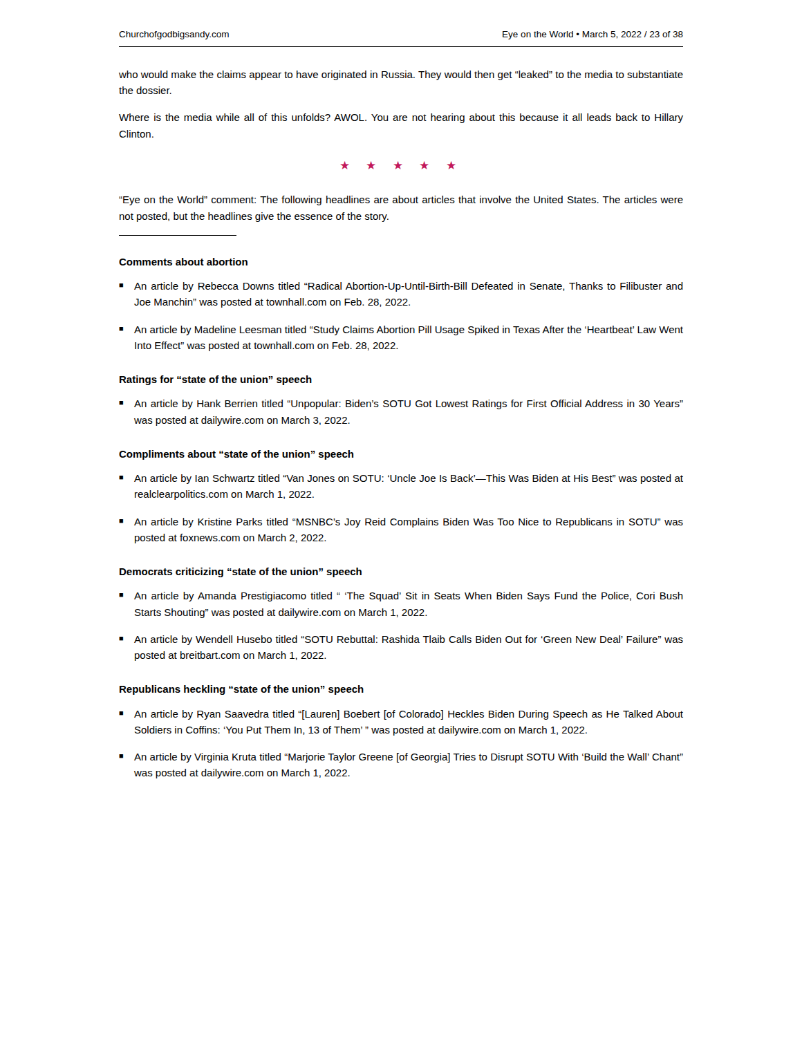Churchofgodbigsandy.com
Eye on the World • March 5, 2022 / 23 of 38
who would make the claims appear to have originated in Russia. They would then get “leaked” to the media to substantiate the dossier.
Where is the media while all of this unfolds? AWOL. You are not hearing about this because it all leads back to Hillary Clinton.
★ ★ ★ ★ ★
“Eye on the World” comment: The following headlines are about articles that involve the United States. The articles were not posted, but the headlines give the essence of the story.
Comments about abortion
An article by Rebecca Downs titled “Radical Abortion-Up-Until-Birth-Bill Defeated in Senate, Thanks to Filibuster and Joe Manchin” was posted at townhall.com on Feb. 28, 2022.
An article by Madeline Leesman titled “Study Claims Abortion Pill Usage Spiked in Texas After the ‘Heartbeat’ Law Went Into Effect” was posted at townhall.com on Feb. 28, 2022.
Ratings for “state of the union” speech
An article by Hank Berrien titled “Unpopular: Biden’s SOTU Got Lowest Ratings for First Official Address in 30 Years” was posted at dailywire.com on March 3, 2022.
Compliments about “state of the union” speech
An article by Ian Schwartz titled “Van Jones on SOTU: ‘Uncle Joe Is Back’—This Was Biden at His Best” was posted at realclearpolitics.com on March 1, 2022.
An article by Kristine Parks titled “MSNBC’s Joy Reid Complains Biden Was Too Nice to Republicans in SOTU” was posted at foxnews.com on March 2, 2022.
Democrats criticizing “state of the union” speech
An article by Amanda Prestigiacomo titled “ ‘The Squad’ Sit in Seats When Biden Says Fund the Police, Cori Bush Starts Shouting” was posted at dailywire.com on March 1, 2022.
An article by Wendell Husebo titled “SOTU Rebuttal: Rashida Tlaib Calls Biden Out for ‘Green New Deal’ Failure” was posted at breitbart.com on March 1, 2022.
Republicans heckling “state of the union” speech
An article by Ryan Saavedra titled “[Lauren] Boebert [of Colorado] Heckles Biden During Speech as He Talked About Soldiers in Coffins: ‘You Put Them In, 13 of Them’ ” was posted at dailywire.com on March 1, 2022.
An article by Virginia Kruta titled “Marjorie Taylor Greene [of Georgia] Tries to Disrupt SOTU With ‘Build the Wall’ Chant” was posted at dailywire.com on March 1, 2022.